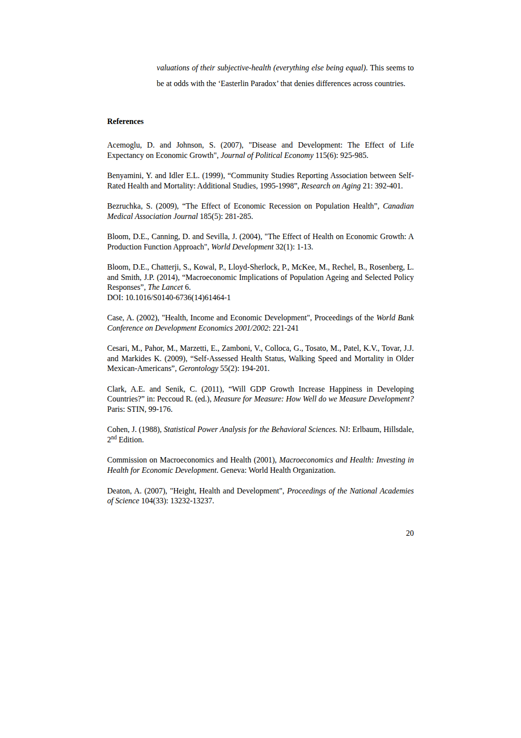valuations of their subjective-health (everything else being equal). This seems to be at odds with the ‘Easterlin Paradox’ that denies differences across countries.
References
Acemoglu, D. and Johnson, S. (2007), "Disease and Development: The Effect of Life Expectancy on Economic Growth", Journal of Political Economy 115(6): 925-985.
Benyamini, Y. and Idler E.L. (1999), “Community Studies Reporting Association between Self-Rated Health and Mortality: Additional Studies, 1995-1998”, Research on Aging 21: 392-401.
Bezruchka, S. (2009), “The Effect of Economic Recession on Population Health”, Canadian Medical Association Journal 185(5): 281-285.
Bloom, D.E., Canning, D. and Sevilla, J. (2004), "The Effect of Health on Economic Growth: A Production Function Approach", World Development 32(1): 1-13.
Bloom, D.E., Chatterji, S., Kowal, P., Lloyd-Sherlock, P., McKee, M., Rechel, B., Rosenberg, L. and Smith, J.P. (2014), “Macroeconomic Implications of Population Ageing and Selected Policy Responses”, The Lancet 6.
DOI: 10.1016/S0140-6736(14)61464-1
Case, A. (2002), "Health, Income and Economic Development", Proceedings of the World Bank Conference on Development Economics 2001/2002: 221-241
Cesari, M., Pahor, M., Marzetti, E., Zamboni, V., Colloca, G., Tosato, M., Patel, K.V., Tovar, J.J. and Markides K. (2009), “Self-Assessed Health Status, Walking Speed and Mortality in Older Mexican-Americans”, Gerontology 55(2): 194-201.
Clark, A.E. and Senik, C. (2011), “Will GDP Growth Increase Happiness in Developing Countries?” in: Peccoud R. (ed.), Measure for Measure: How Well do we Measure Development? Paris: STIN, 99-176.
Cohen, J. (1988), Statistical Power Analysis for the Behavioral Sciences. NJ: Erlbaum, Hillsdale, 2nd Edition.
Commission on Macroeconomics and Health (2001), Macroeconomics and Health: Investing in Health for Economic Development. Geneva: World Health Organization.
Deaton, A. (2007), "Height, Health and Development", Proceedings of the National Academies of Science 104(33): 13232-13237.
20